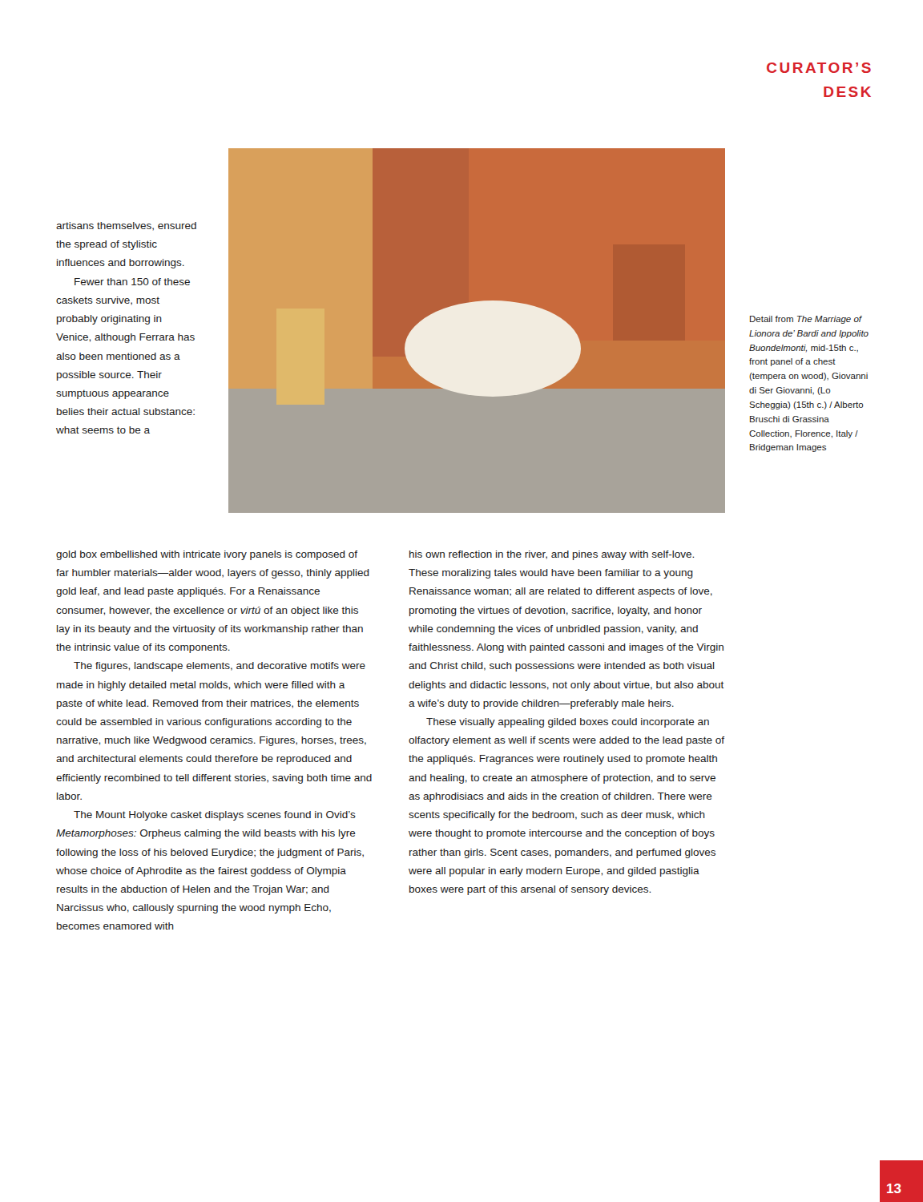CURATOR’S DESK
Detail from The Marriage of Lionora de’ Bardi and Ippolito Buondelmonti, mid-15th c., front panel of a chest (tempera on wood), Giovanni di Ser Giovanni, (Lo Scheggia) (15th c.) / Alberto Bruschi di Grassina Collection, Florence, Italy / Bridgeman Images
artisans themselves, ensured the spread of stylistic influences and borrowings.
Fewer than 150 of these caskets survive, most probably originating in Venice, although Ferrara has also been mentioned as a possible source. Their sumptuous appearance belies their actual substance: what seems to be a
gold box embellished with intricate ivory panels is composed of far humbler materials—alder wood, layers of gesso, thinly applied gold leaf, and lead paste appliqués. For a Renaissance consumer, however, the excellence or virtú of an object like this lay in its beauty and the virtuosity of its workmanship rather than the intrinsic value of its components.
The figures, landscape elements, and decorative motifs were made in highly detailed metal molds, which were filled with a paste of white lead. Removed from their matrices, the elements could be assembled in various configurations according to the narrative, much like Wedgwood ceramics. Figures, horses, trees, and architectural elements could therefore be reproduced and efficiently recombined to tell different stories, saving both time and labor.
The Mount Holyoke casket displays scenes found in Ovid’s Metamorphoses: Orpheus calming the wild beasts with his lyre following the loss of his beloved Eurydice; the judgment of Paris, whose choice of Aphrodite as the fairest goddess of Olympia results in the abduction of Helen and the Trojan War; and Narcissus who, callously spurning the wood nymph Echo, becomes enamored with
his own reflection in the river, and pines away with self-love. These moralizing tales would have been familiar to a young Renaissance woman; all are related to different aspects of love, promoting the virtues of devotion, sacrifice, loyalty, and honor while condemning the vices of unbridled passion, vanity, and faithlessness. Along with painted cassoni and images of the Virgin and Christ child, such possessions were intended as both visual delights and didactic lessons, not only about virtue, but also about a wife’s duty to provide children—preferably male heirs.
These visually appealing gilded boxes could incorporate an olfactory element as well if scents were added to the lead paste of the appliqués. Fragrances were routinely used to promote health and healing, to create an atmosphere of protection, and to serve as aphrodisiacs and aids in the creation of children. There were scents specifically for the bedroom, such as deer musk, which were thought to promote intercourse and the conception of boys rather than girls. Scent cases, pomanders, and perfumed gloves were all popular in early modern Europe, and gilded pastiglia boxes were part of this arsenal of sensory devices.
13